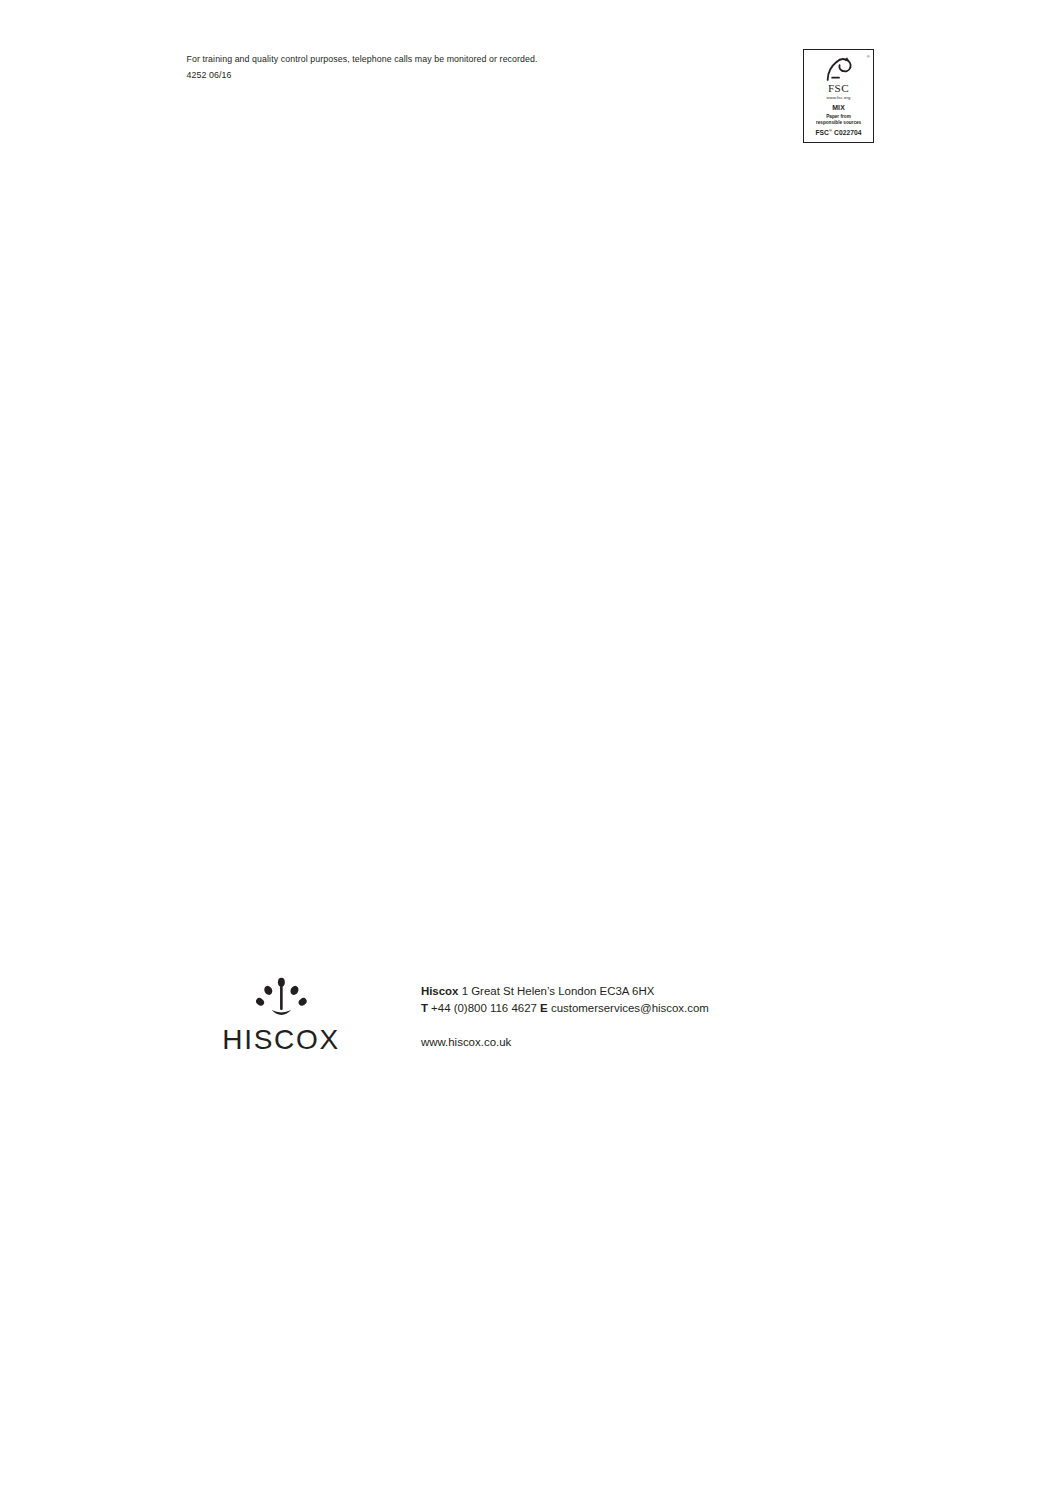For training and quality control purposes, telephone calls may be monitored or recorded.
4252 06/16
®
FSC
www.fsc.org
MIX
Paper from
responsible sources
FSC® C022704
HISCOX
Hiscox 1 Great St Helen’s London EC3A 6HX
T +44 (0)800 116 4627 E customerservices@hiscox.com
www.hiscox.co.uk